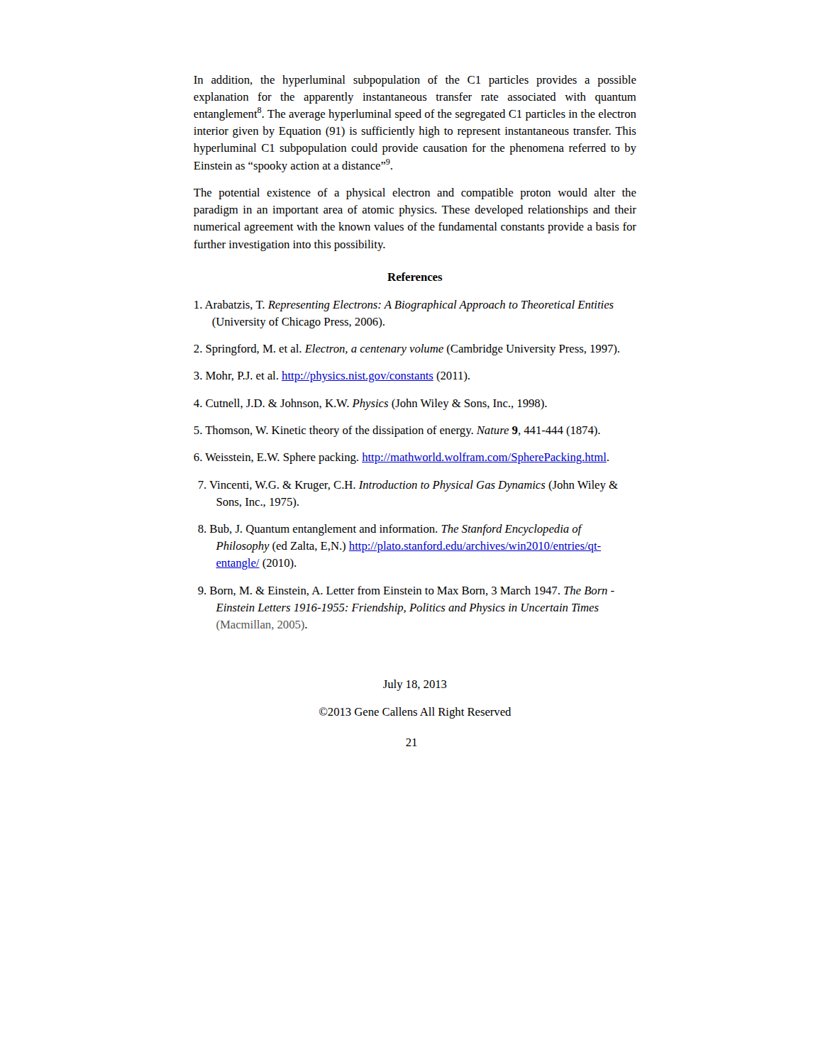In addition, the hyperluminal subpopulation of the C1 particles provides a possible explanation for the apparently instantaneous transfer rate associated with quantum entanglement8. The average hyperluminal speed of the segregated C1 particles in the electron interior given by Equation (91) is sufficiently high to represent instantaneous transfer. This hyperluminal C1 subpopulation could provide causation for the phenomena referred to by Einstein as “spooky action at a distance”9.
The potential existence of a physical electron and compatible proton would alter the paradigm in an important area of atomic physics. These developed relationships and their numerical agreement with the known values of the fundamental constants provide a basis for further investigation into this possibility.
References
1. Arabatzis, T. Representing Electrons: A Biographical Approach to Theoretical Entities (University of Chicago Press, 2006).
2. Springford, M. et al. Electron, a centenary volume (Cambridge University Press, 1997).
3. Mohr, P.J. et al. http://physics.nist.gov/constants (2011).
4. Cutnell, J.D. & Johnson, K.W. Physics (John Wiley & Sons, Inc., 1998).
5. Thomson, W. Kinetic theory of the dissipation of energy. Nature 9, 441-444 (1874).
6. Weisstein, E.W. Sphere packing. http://mathworld.wolfram.com/SpherePacking.html.
7. Vincenti, W.G. & Kruger, C.H. Introduction to Physical Gas Dynamics (John Wiley & Sons, Inc., 1975).
8. Bub, J. Quantum entanglement and information. The Stanford Encyclopedia of Philosophy (ed Zalta, E,N.) http://plato.stanford.edu/archives/win2010/entries/qt-entangle/ (2010).
9. Born, M. & Einstein, A. Letter from Einstein to Max Born, 3 March 1947. The Born - Einstein Letters 1916-1955: Friendship, Politics and Physics in Uncertain Times (Macmillan, 2005).
July 18, 2013
©2013 Gene Callens All Right Reserved
21